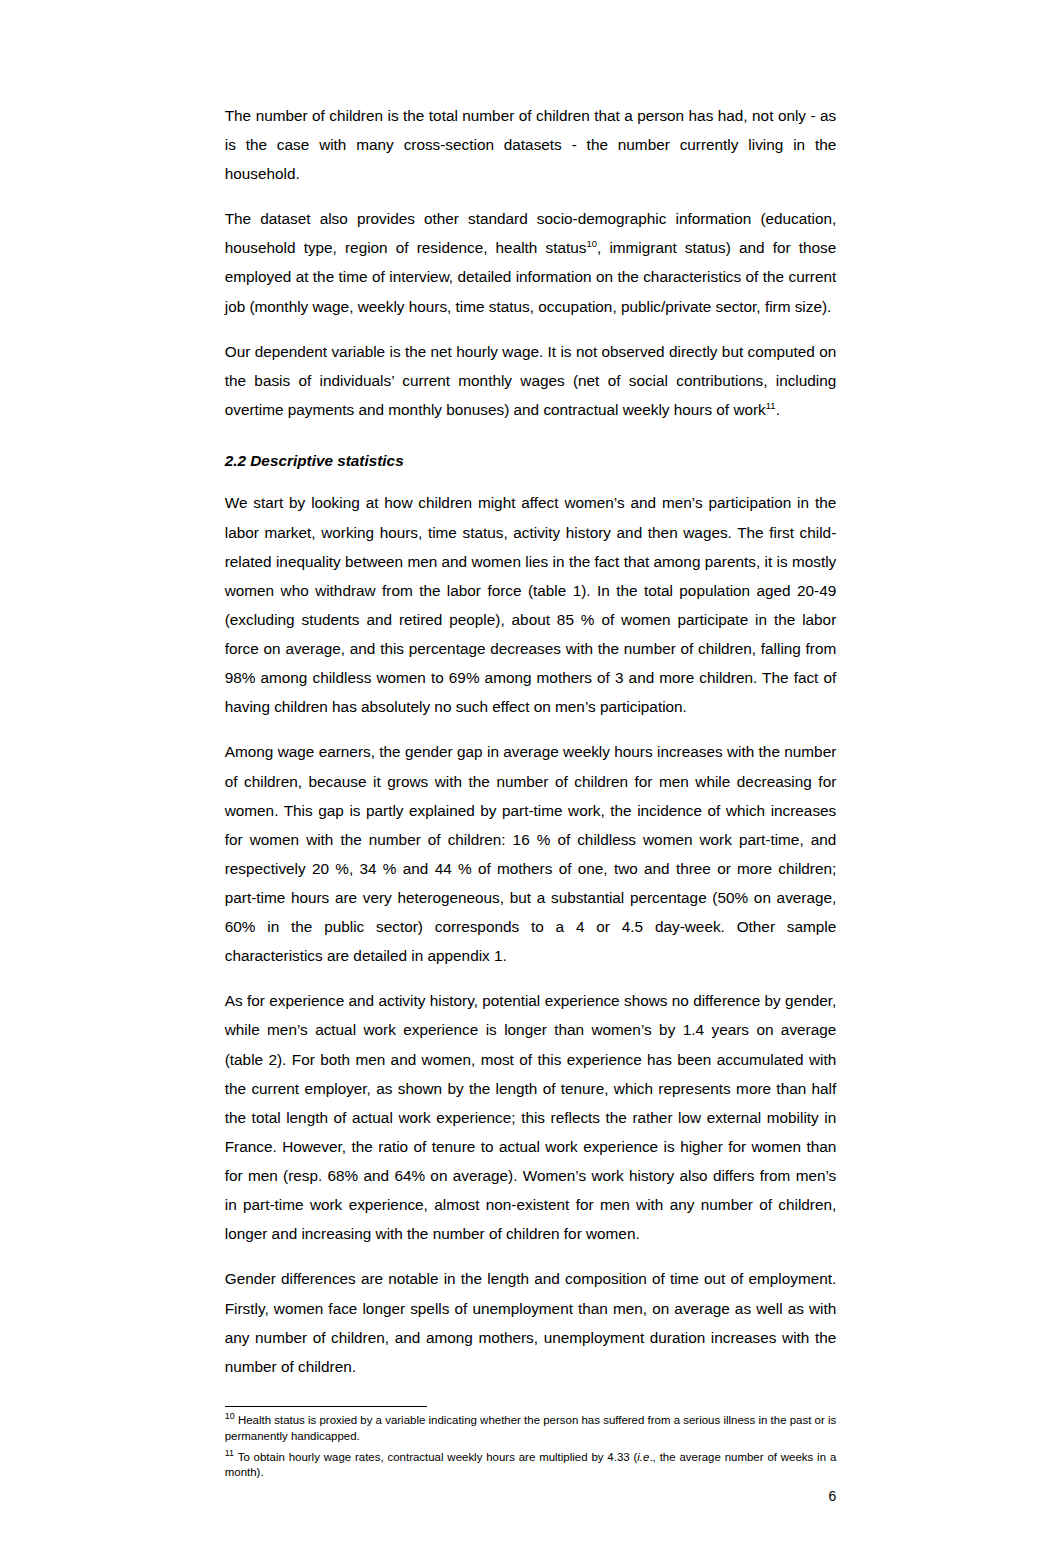The number of children is the total number of children that a person has had, not only - as is the case with many cross-section datasets - the number currently living in the household.
The dataset also provides other standard socio-demographic information (education, household type, region of residence, health status10, immigrant status) and for those employed at the time of interview, detailed information on the characteristics of the current job (monthly wage, weekly hours, time status, occupation, public/private sector, firm size).
Our dependent variable is the net hourly wage. It is not observed directly but computed on the basis of individuals’ current monthly wages (net of social contributions, including overtime payments and monthly bonuses) and contractual weekly hours of work11.
2.2 Descriptive statistics
We start by looking at how children might affect women’s and men’s participation in the labor market, working hours, time status, activity history and then wages. The first child-related inequality between men and women lies in the fact that among parents, it is mostly women who withdraw from the labor force (table 1). In the total population aged 20-49 (excluding students and retired people), about 85 % of women participate in the labor force on average, and this percentage decreases with the number of children, falling from 98% among childless women to 69% among mothers of 3 and more children. The fact of having children has absolutely no such effect on men’s participation.
Among wage earners, the gender gap in average weekly hours increases with the number of children, because it grows with the number of children for men while decreasing for women. This gap is partly explained by part-time work, the incidence of which increases for women with the number of children: 16 % of childless women work part-time, and respectively 20 %, 34 % and 44 % of mothers of one, two and three or more children; part-time hours are very heterogeneous, but a substantial percentage (50% on average, 60% in the public sector) corresponds to a 4 or 4.5 day-week. Other sample characteristics are detailed in appendix 1.
As for experience and activity history, potential experience shows no difference by gender, while men’s actual work experience is longer than women’s by 1.4 years on average (table 2). For both men and women, most of this experience has been accumulated with the current employer, as shown by the length of tenure, which represents more than half the total length of actual work experience; this reflects the rather low external mobility in France. However, the ratio of tenure to actual work experience is higher for women than for men (resp. 68% and 64% on average). Women’s work history also differs from men’s in part-time work experience, almost non-existent for men with any number of children, longer and increasing with the number of children for women.
Gender differences are notable in the length and composition of time out of employment. Firstly, women face longer spells of unemployment than men, on average as well as with any number of children, and among mothers, unemployment duration increases with the number of children.
10 Health status is proxied by a variable indicating whether the person has suffered from a serious illness in the past or is permanently handicapped.
11 To obtain hourly wage rates, contractual weekly hours are multiplied by 4.33 (i.e., the average number of weeks in a month).
6